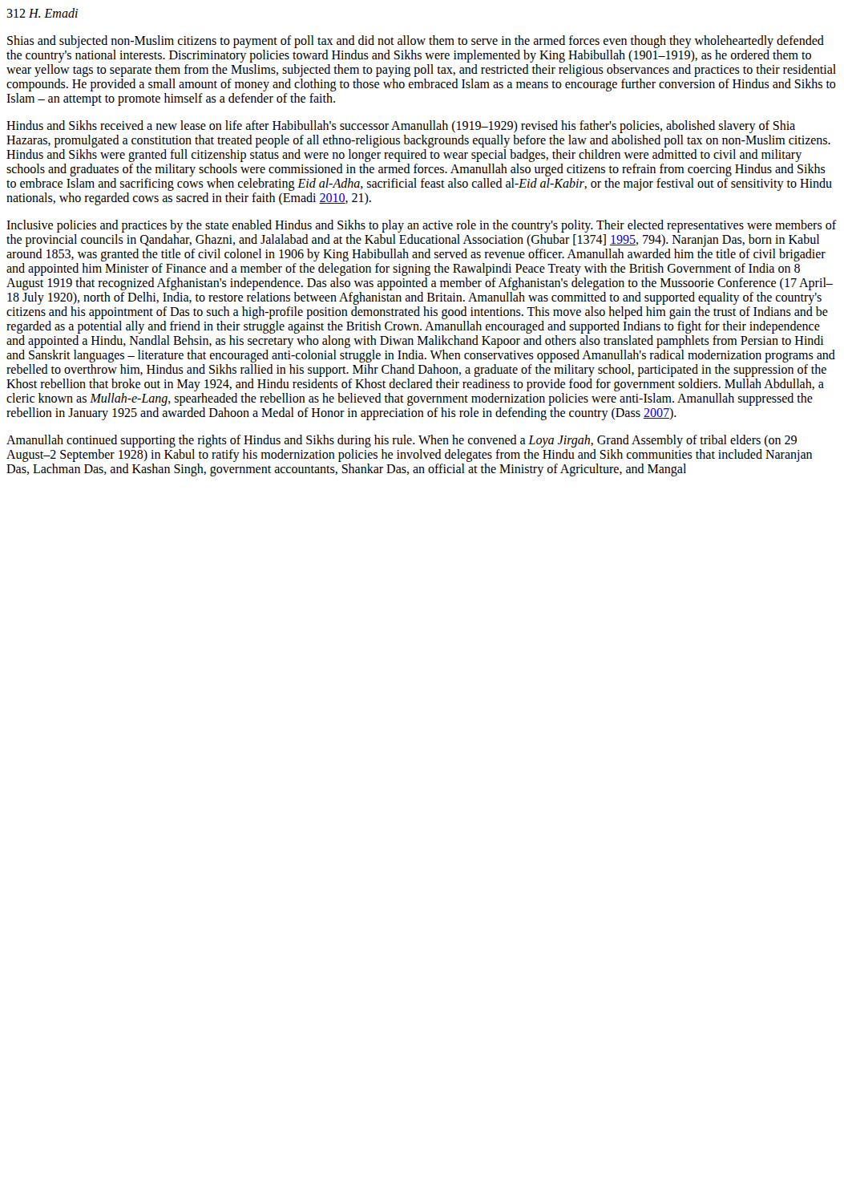312 H. Emadi
Shias and subjected non-Muslim citizens to payment of poll tax and did not allow them to serve in the armed forces even though they wholeheartedly defended the country's national interests. Discriminatory policies toward Hindus and Sikhs were implemented by King Habibullah (1901–1919), as he ordered them to wear yellow tags to separate them from the Muslims, subjected them to paying poll tax, and restricted their religious observances and practices to their residential compounds. He provided a small amount of money and clothing to those who embraced Islam as a means to encourage further conversion of Hindus and Sikhs to Islam – an attempt to promote himself as a defender of the faith.
Hindus and Sikhs received a new lease on life after Habibullah's successor Amanullah (1919–1929) revised his father's policies, abolished slavery of Shia Hazaras, promulgated a constitution that treated people of all ethno-religious backgrounds equally before the law and abolished poll tax on non-Muslim citizens. Hindus and Sikhs were granted full citizenship status and were no longer required to wear special badges, their children were admitted to civil and military schools and graduates of the military schools were commissioned in the armed forces. Amanullah also urged citizens to refrain from coercing Hindus and Sikhs to embrace Islam and sacrificing cows when celebrating Eid al-Adha, sacrificial feast also called al-Eid al-Kabir, or the major festival out of sensitivity to Hindu nationals, who regarded cows as sacred in their faith (Emadi 2010, 21).
Inclusive policies and practices by the state enabled Hindus and Sikhs to play an active role in the country's polity. Their elected representatives were members of the provincial councils in Qandahar, Ghazni, and Jalalabad and at the Kabul Educational Association (Ghubar [1374] 1995, 794). Naranjan Das, born in Kabul around 1853, was granted the title of civil colonel in 1906 by King Habibullah and served as revenue officer. Amanullah awarded him the title of civil brigadier and appointed him Minister of Finance and a member of the delegation for signing the Rawalpindi Peace Treaty with the British Government of India on 8 August 1919 that recognized Afghanistan's independence. Das also was appointed a member of Afghanistan's delegation to the Mussoorie Conference (17 April–18 July 1920), north of Delhi, India, to restore relations between Afghanistan and Britain. Amanullah was committed to and supported equality of the country's citizens and his appointment of Das to such a high-profile position demonstrated his good intentions. This move also helped him gain the trust of Indians and be regarded as a potential ally and friend in their struggle against the British Crown. Amanullah encouraged and supported Indians to fight for their independence and appointed a Hindu, Nandlal Behsin, as his secretary who along with Diwan Malikchand Kapoor and others also translated pamphlets from Persian to Hindi and Sanskrit languages – literature that encouraged anti-colonial struggle in India. When conservatives opposed Amanullah's radical modernization programs and rebelled to overthrow him, Hindus and Sikhs rallied in his support. Mihr Chand Dahoon, a graduate of the military school, participated in the suppression of the Khost rebellion that broke out in May 1924, and Hindu residents of Khost declared their readiness to provide food for government soldiers. Mullah Abdullah, a cleric known as Mullah-e-Lang, spearheaded the rebellion as he believed that government modernization policies were anti-Islam. Amanullah suppressed the rebellion in January 1925 and awarded Dahoon a Medal of Honor in appreciation of his role in defending the country (Dass 2007).
Amanullah continued supporting the rights of Hindus and Sikhs during his rule. When he convened a Loya Jirgah, Grand Assembly of tribal elders (on 29 August–2 September 1928) in Kabul to ratify his modernization policies he involved delegates from the Hindu and Sikh communities that included Naranjan Das, Lachman Das, and Kashan Singh, government accountants, Shankar Das, an official at the Ministry of Agriculture, and Mangal